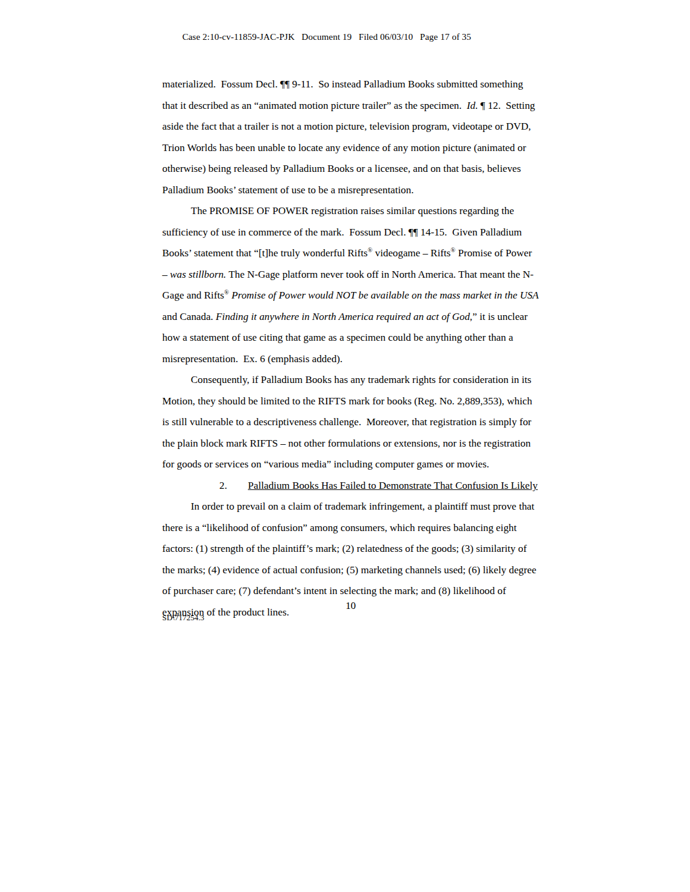Case 2:10-cv-11859-JAC-PJK Document 19 Filed 06/03/10 Page 17 of 35
materialized. Fossum Decl. ¶¶ 9-11. So instead Palladium Books submitted something that it described as an “animated motion picture trailer” as the specimen. Id. ¶ 12. Setting aside the fact that a trailer is not a motion picture, television program, videotape or DVD, Trion Worlds has been unable to locate any evidence of any motion picture (animated or otherwise) being released by Palladium Books or a licensee, and on that basis, believes Palladium Books’ statement of use to be a misrepresentation.
The PROMISE OF POWER registration raises similar questions regarding the sufficiency of use in commerce of the mark. Fossum Decl. ¶¶ 14-15. Given Palladium Books’ statement that “[t]he truly wonderful Rifts® videogame – Rifts® Promise of Power – was stillborn. The N-Gage platform never took off in North America. That meant the N-Gage and Rifts® Promise of Power would NOT be available on the mass market in the USA and Canada. Finding it anywhere in North America required an act of God,” it is unclear how a statement of use citing that game as a specimen could be anything other than a misrepresentation. Ex. 6 (emphasis added).
Consequently, if Palladium Books has any trademark rights for consideration in its Motion, they should be limited to the RIFTS mark for books (Reg. No. 2,889,353), which is still vulnerable to a descriptiveness challenge. Moreover, that registration is simply for the plain block mark RIFTS – not other formulations or extensions, nor is the registration for goods or services on “various media” including computer games or movies.
2. Palladium Books Has Failed to Demonstrate That Confusion Is Likely
In order to prevail on a claim of trademark infringement, a plaintiff must prove that there is a “likelihood of confusion” among consumers, which requires balancing eight factors: (1) strength of the plaintiff’s mark; (2) relatedness of the goods; (3) similarity of the marks; (4) evidence of actual confusion; (5) marketing channels used; (6) likely degree of purchaser care; (7) defendant’s intent in selecting the mark; and (8) likelihood of expansion of the product lines.
10
SD\717254.3